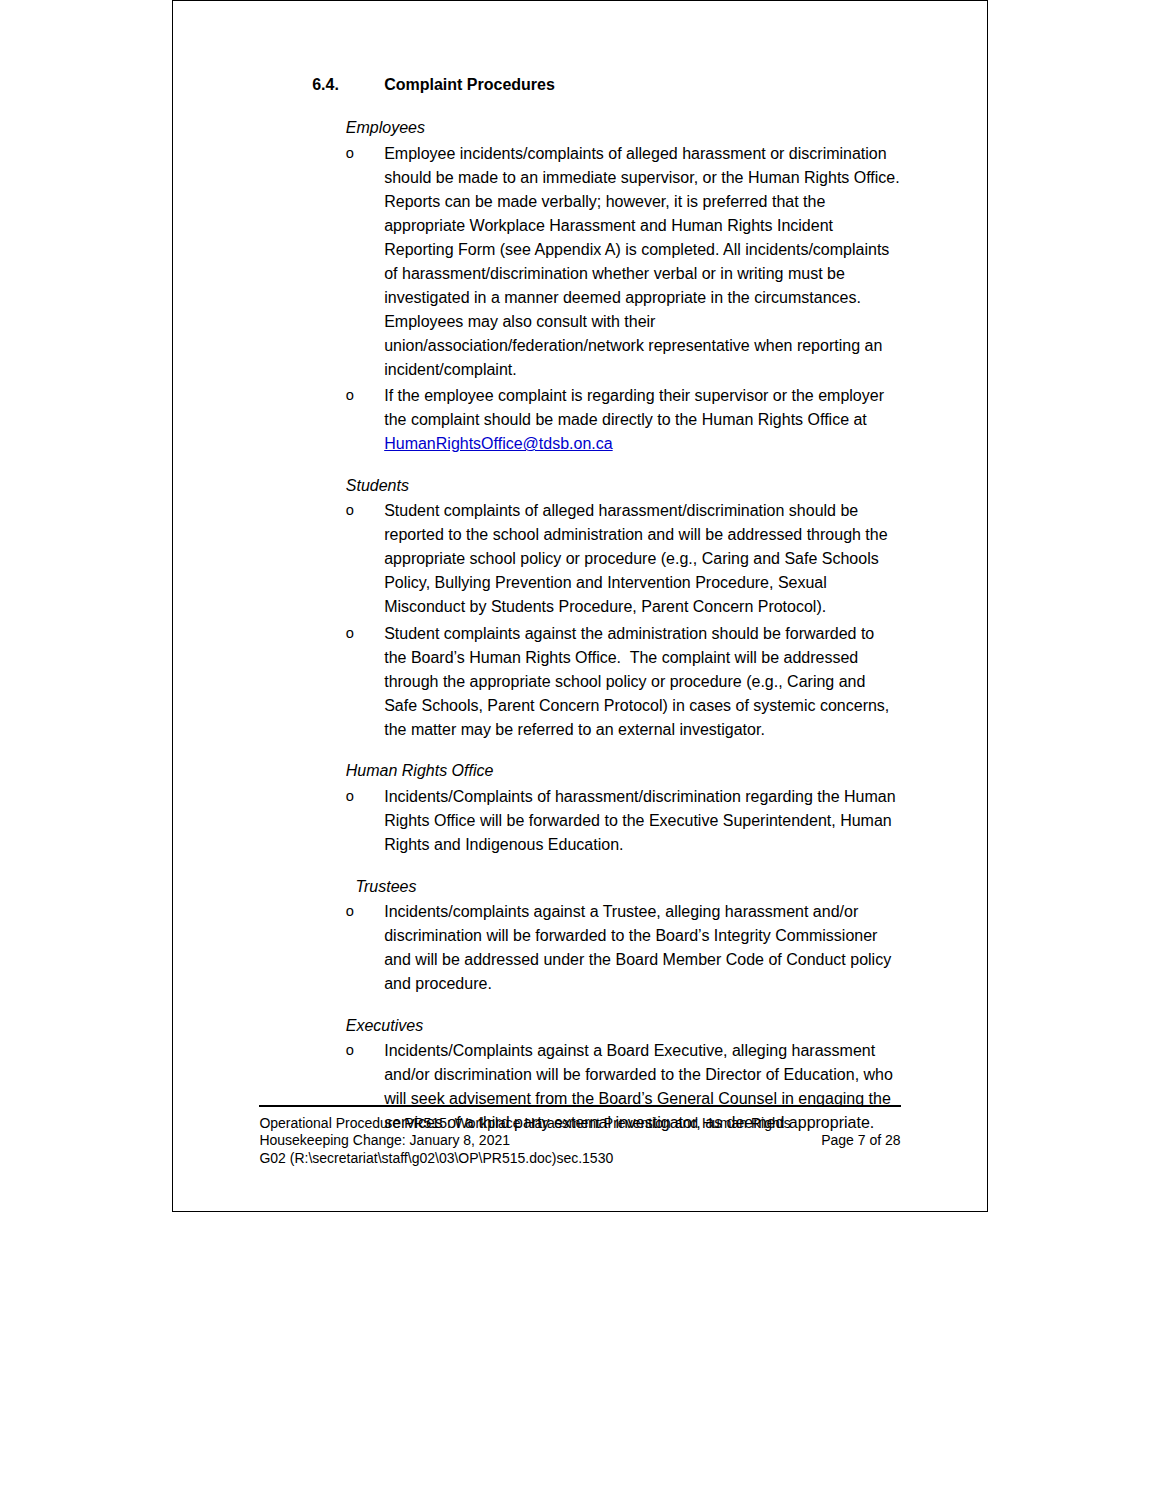6.4. Complaint Procedures
Employees
Employee incidents/complaints of alleged harassment or discrimination should be made to an immediate supervisor, or the Human Rights Office. Reports can be made verbally; however, it is preferred that the appropriate Workplace Harassment and Human Rights Incident Reporting Form (see Appendix A) is completed. All incidents/complaints of harassment/discrimination whether verbal or in writing must be investigated in a manner deemed appropriate in the circumstances. Employees may also consult with their union/association/federation/network representative when reporting an incident/complaint.
If the employee complaint is regarding their supervisor or the employer the complaint should be made directly to the Human Rights Office at HumanRightsOffice@tdsb.on.ca
Students
Student complaints of alleged harassment/discrimination should be reported to the school administration and will be addressed through the appropriate school policy or procedure (e.g., Caring and Safe Schools Policy, Bullying Prevention and Intervention Procedure, Sexual Misconduct by Students Procedure, Parent Concern Protocol).
Student complaints against the administration should be forwarded to the Board’s Human Rights Office. The complaint will be addressed through the appropriate school policy or procedure (e.g., Caring and Safe Schools, Parent Concern Protocol) in cases of systemic concerns, the matter may be referred to an external investigator.
Human Rights Office
Incidents/Complaints of harassment/discrimination regarding the Human Rights Office will be forwarded to the Executive Superintendent, Human Rights and Indigenous Education.
Trustees
Incidents/complaints against a Trustee, alleging harassment and/or discrimination will be forwarded to the Board’s Integrity Commissioner and will be addressed under the Board Member Code of Conduct policy and procedure.
Executives
Incidents/Complaints against a Board Executive, alleging harassment and/or discrimination will be forwarded to the Director of Education, who will seek advisement from the Board’s General Counsel in engaging the services of a third party external investigator, as deemed appropriate.
Operational Procedure PR515: Workplace Harassment Prevention and Human Rights
Housekeeping Change: January 8, 2021
G02 (R:\secretariat\staff\g02\03\OP\PR515.doc)sec.1530
Page 7 of 28